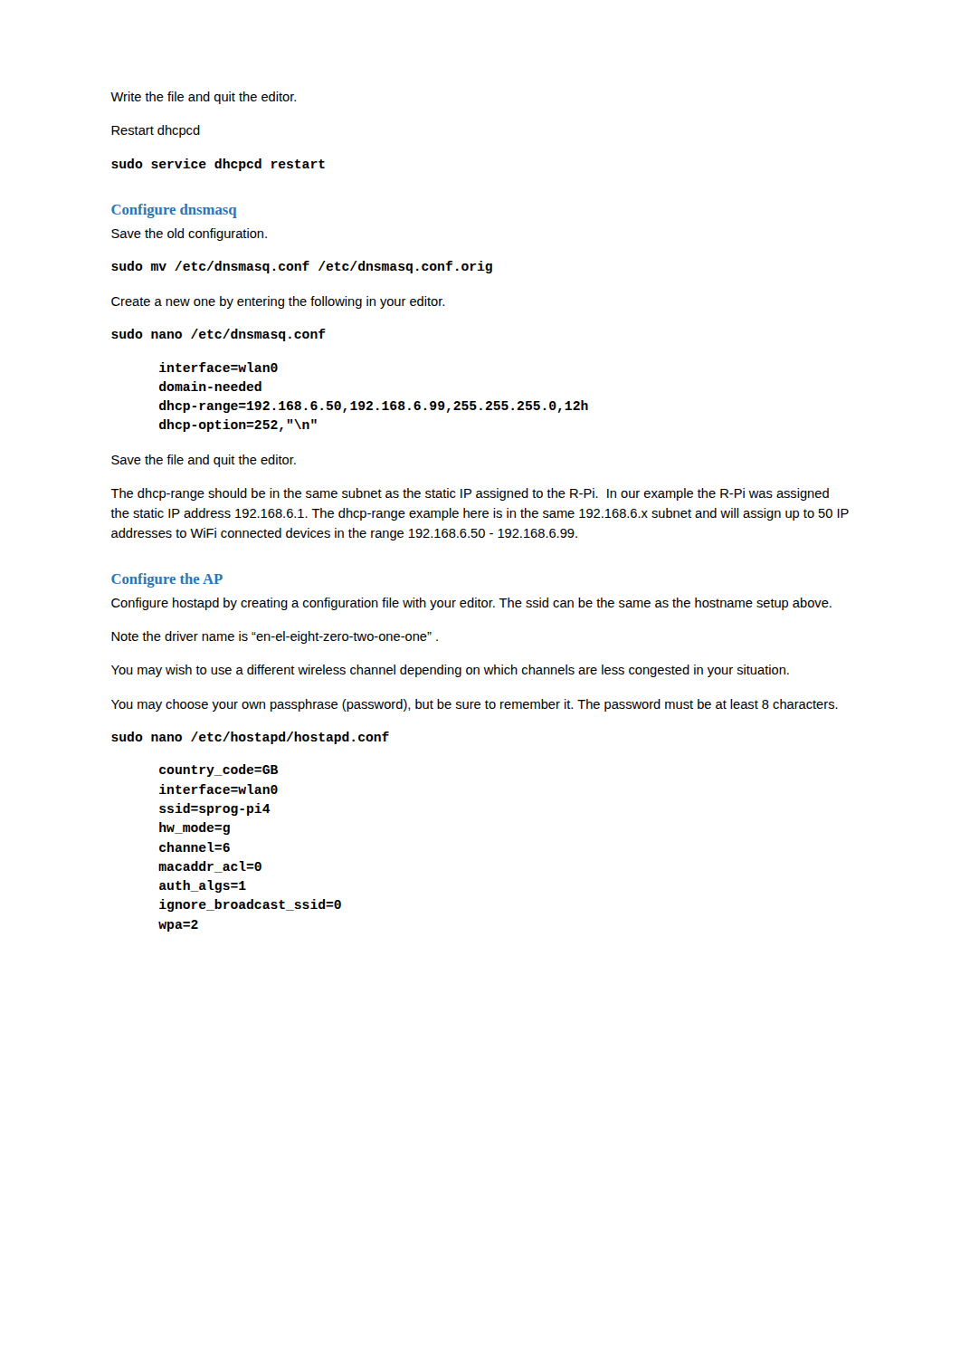Write the file and quit the editor.
Restart dhcpcd
sudo service dhcpcd restart
Configure dnsmasq
Save the old configuration.
sudo mv /etc/dnsmasq.conf /etc/dnsmasq.conf.orig
Create a new one by entering the following in your editor.
sudo nano /etc/dnsmasq.conf
interface=wlan0
domain-needed
dhcp-range=192.168.6.50,192.168.6.99,255.255.255.0,12h
dhcp-option=252,"\n"
Save the file and quit the editor.
The dhcp-range should be in the same subnet as the static IP assigned to the R-Pi. In our example the R-Pi was assigned the static IP address 192.168.6.1. The dhcp-range example here is in the same 192.168.6.x subnet and will assign up to 50 IP addresses to WiFi connected devices in the range 192.168.6.50 - 192.168.6.99.
Configure the AP
Configure hostapd by creating a configuration file with your editor. The ssid can be the same as the hostname setup above.
Note the driver name is “en-el-eight-zero-two-one-one” .
You may wish to use a different wireless channel depending on which channels are less congested in your situation.
You may choose your own passphrase (password), but be sure to remember it. The password must be at least 8 characters.
sudo nano /etc/hostapd/hostapd.conf
country_code=GB
interface=wlan0
ssid=sprog-pi4
hw_mode=g
channel=6
macaddr_acl=0
auth_algs=1
ignore_broadcast_ssid=0
wpa=2